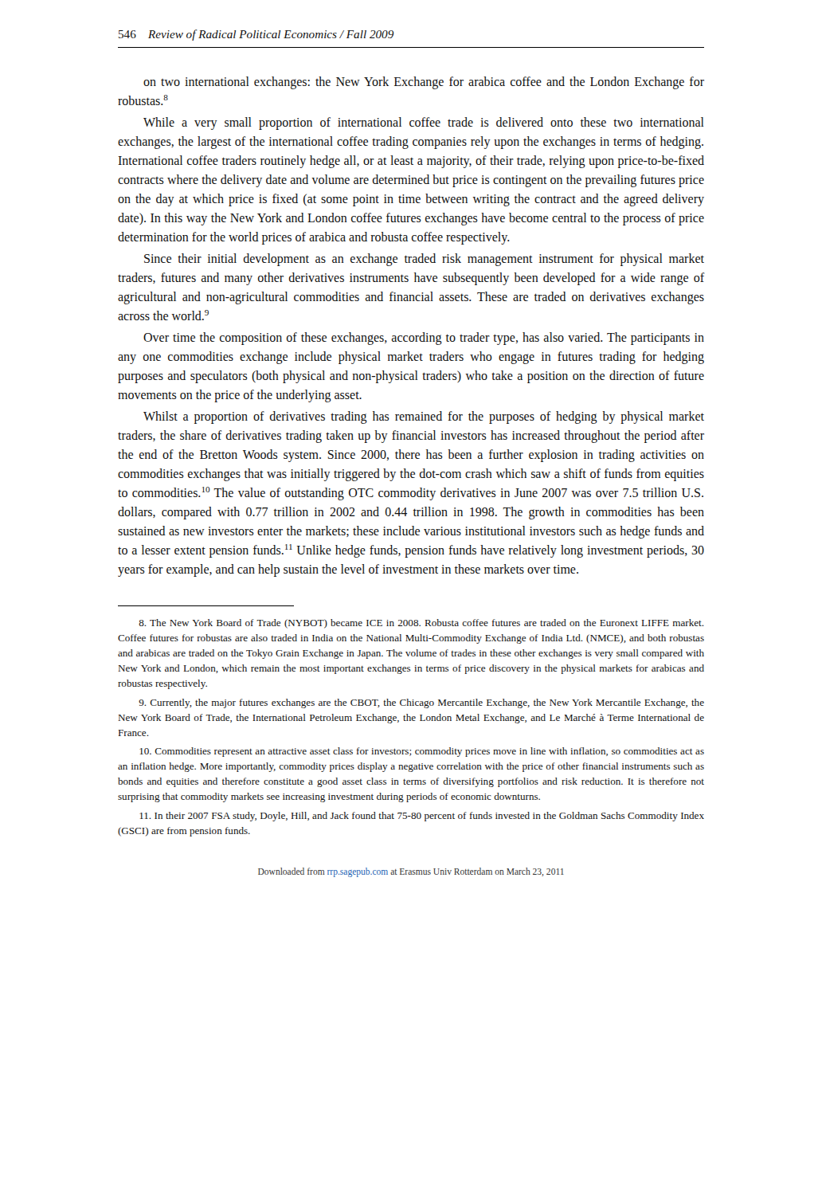546 Review of Radical Political Economics / Fall 2009
on two international exchanges: the New York Exchange for arabica coffee and the London Exchange for robustas.8
While a very small proportion of international coffee trade is delivered onto these two international exchanges, the largest of the international coffee trading companies rely upon the exchanges in terms of hedging. International coffee traders routinely hedge all, or at least a majority, of their trade, relying upon price-to-be-fixed contracts where the delivery date and volume are determined but price is contingent on the prevailing futures price on the day at which price is fixed (at some point in time between writing the contract and the agreed delivery date). In this way the New York and London coffee futures exchanges have become central to the process of price determination for the world prices of arabica and robusta coffee respectively.
Since their initial development as an exchange traded risk management instrument for physical market traders, futures and many other derivatives instruments have subsequently been developed for a wide range of agricultural and non-agricultural commodities and financial assets. These are traded on derivatives exchanges across the world.9
Over time the composition of these exchanges, according to trader type, has also varied. The participants in any one commodities exchange include physical market traders who engage in futures trading for hedging purposes and speculators (both physical and non-physical traders) who take a position on the direction of future movements on the price of the underlying asset.
Whilst a proportion of derivatives trading has remained for the purposes of hedging by physical market traders, the share of derivatives trading taken up by financial investors has increased throughout the period after the end of the Bretton Woods system. Since 2000, there has been a further explosion in trading activities on commodities exchanges that was initially triggered by the dot-com crash which saw a shift of funds from equities to commodities.10 The value of outstanding OTC commodity derivatives in June 2007 was over 7.5 trillion U.S. dollars, compared with 0.77 trillion in 2002 and 0.44 trillion in 1998. The growth in commodities has been sustained as new investors enter the markets; these include various institutional investors such as hedge funds and to a lesser extent pension funds.11 Unlike hedge funds, pension funds have relatively long investment periods, 30 years for example, and can help sustain the level of investment in these markets over time.
8. The New York Board of Trade (NYBOT) became ICE in 2008. Robusta coffee futures are traded on the Euronext LIFFE market. Coffee futures for robustas are also traded in India on the National Multi-Commodity Exchange of India Ltd. (NMCE), and both robustas and arabicas are traded on the Tokyo Grain Exchange in Japan. The volume of trades in these other exchanges is very small compared with New York and London, which remain the most important exchanges in terms of price discovery in the physical markets for arabicas and robustas respectively.
9. Currently, the major futures exchanges are the CBOT, the Chicago Mercantile Exchange, the New York Mercantile Exchange, the New York Board of Trade, the International Petroleum Exchange, the London Metal Exchange, and Le Marché à Terme International de France.
10. Commodities represent an attractive asset class for investors; commodity prices move in line with inflation, so commodities act as an inflation hedge. More importantly, commodity prices display a negative correlation with the price of other financial instruments such as bonds and equities and therefore constitute a good asset class in terms of diversifying portfolios and risk reduction. It is therefore not surprising that commodity markets see increasing investment during periods of economic downturns.
11. In their 2007 FSA study, Doyle, Hill, and Jack found that 75-80 percent of funds invested in the Goldman Sachs Commodity Index (GSCI) are from pension funds.
Downloaded from rrp.sagepub.com at Erasmus Univ Rotterdam on March 23, 2011